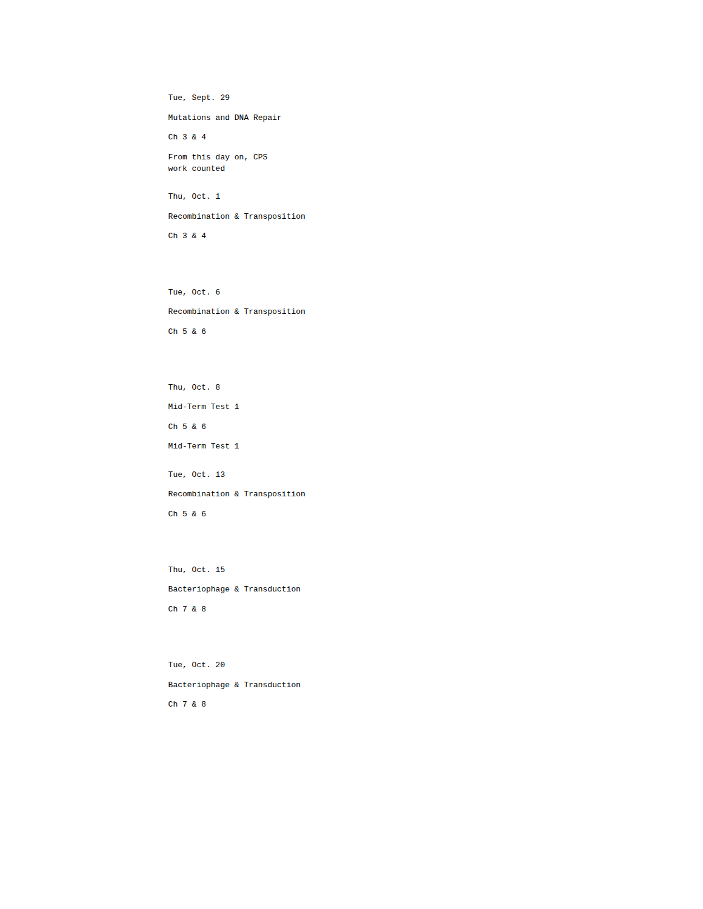Tue, Sept. 29
Mutations and DNA Repair
Ch 3 & 4
From this day on, CPS work counted
Thu, Oct. 1
Recombination & Transposition
Ch 3 & 4
Tue, Oct. 6
Recombination & Transposition
Ch 5 & 6
Thu, Oct. 8
Mid-Term Test 1
Ch 5 & 6
Mid-Term Test 1
Tue, Oct. 13
Recombination & Transposition
Ch 5 & 6
Thu, Oct. 15
Bacteriophage & Transduction
Ch 7 & 8
Tue, Oct. 20
Bacteriophage & Transduction
Ch 7 & 8